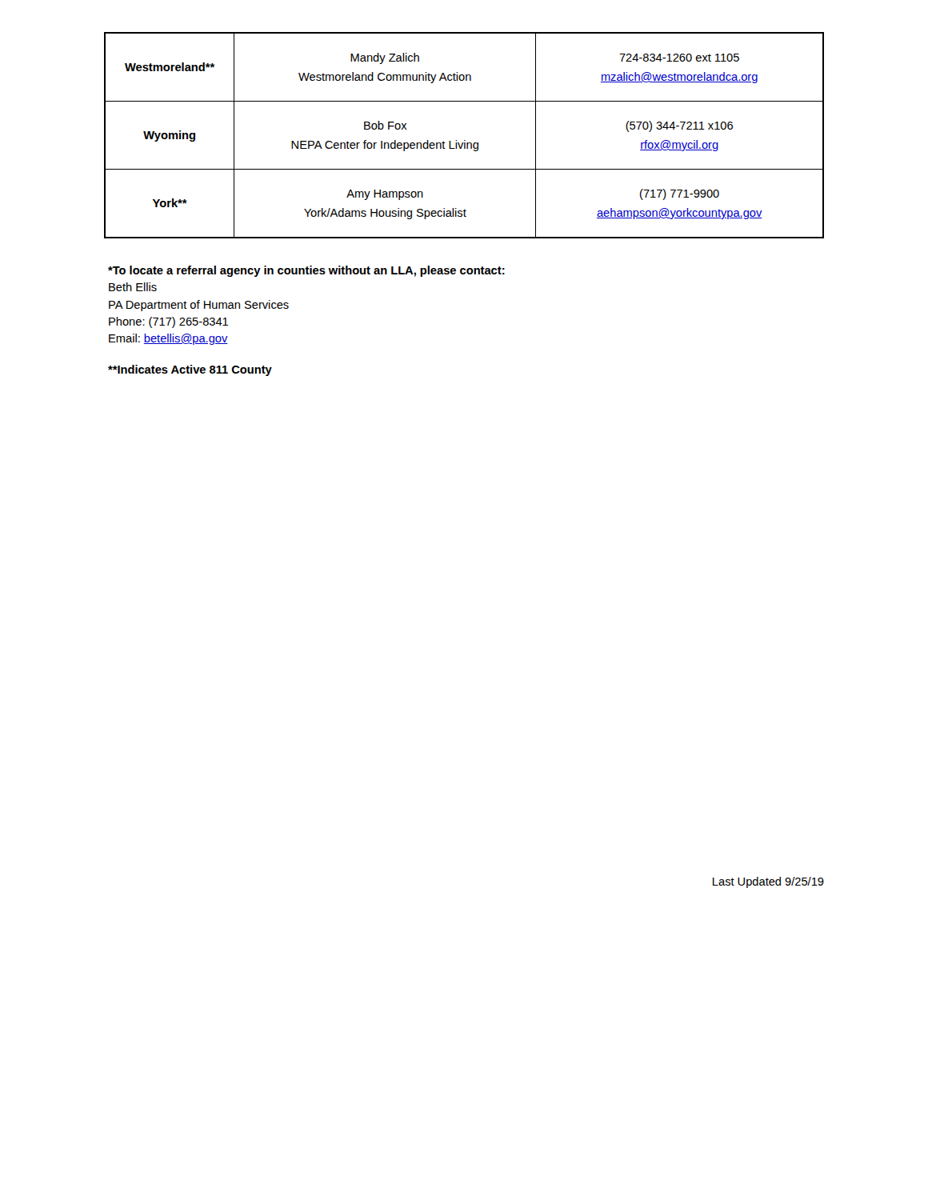| Westmoreland** | Mandy Zalich Westmoreland Community Action | 724-834-1260 ext 1105 mzalich@westmorelandca.org |
| Wyoming | Bob Fox NEPA Center for Independent Living | (570) 344-7211 x106 rfox@mycil.org |
| York** | Amy Hampson York/Adams Housing Specialist | (717) 771-9900 aehampson@yorkcountypa.gov |
*To locate a referral agency in counties without an LLA, please contact:
Beth Ellis
PA Department of Human Services
Phone: (717) 265-8341
Email: betellis@pa.gov
**Indicates Active 811 County
Last Updated 9/25/19